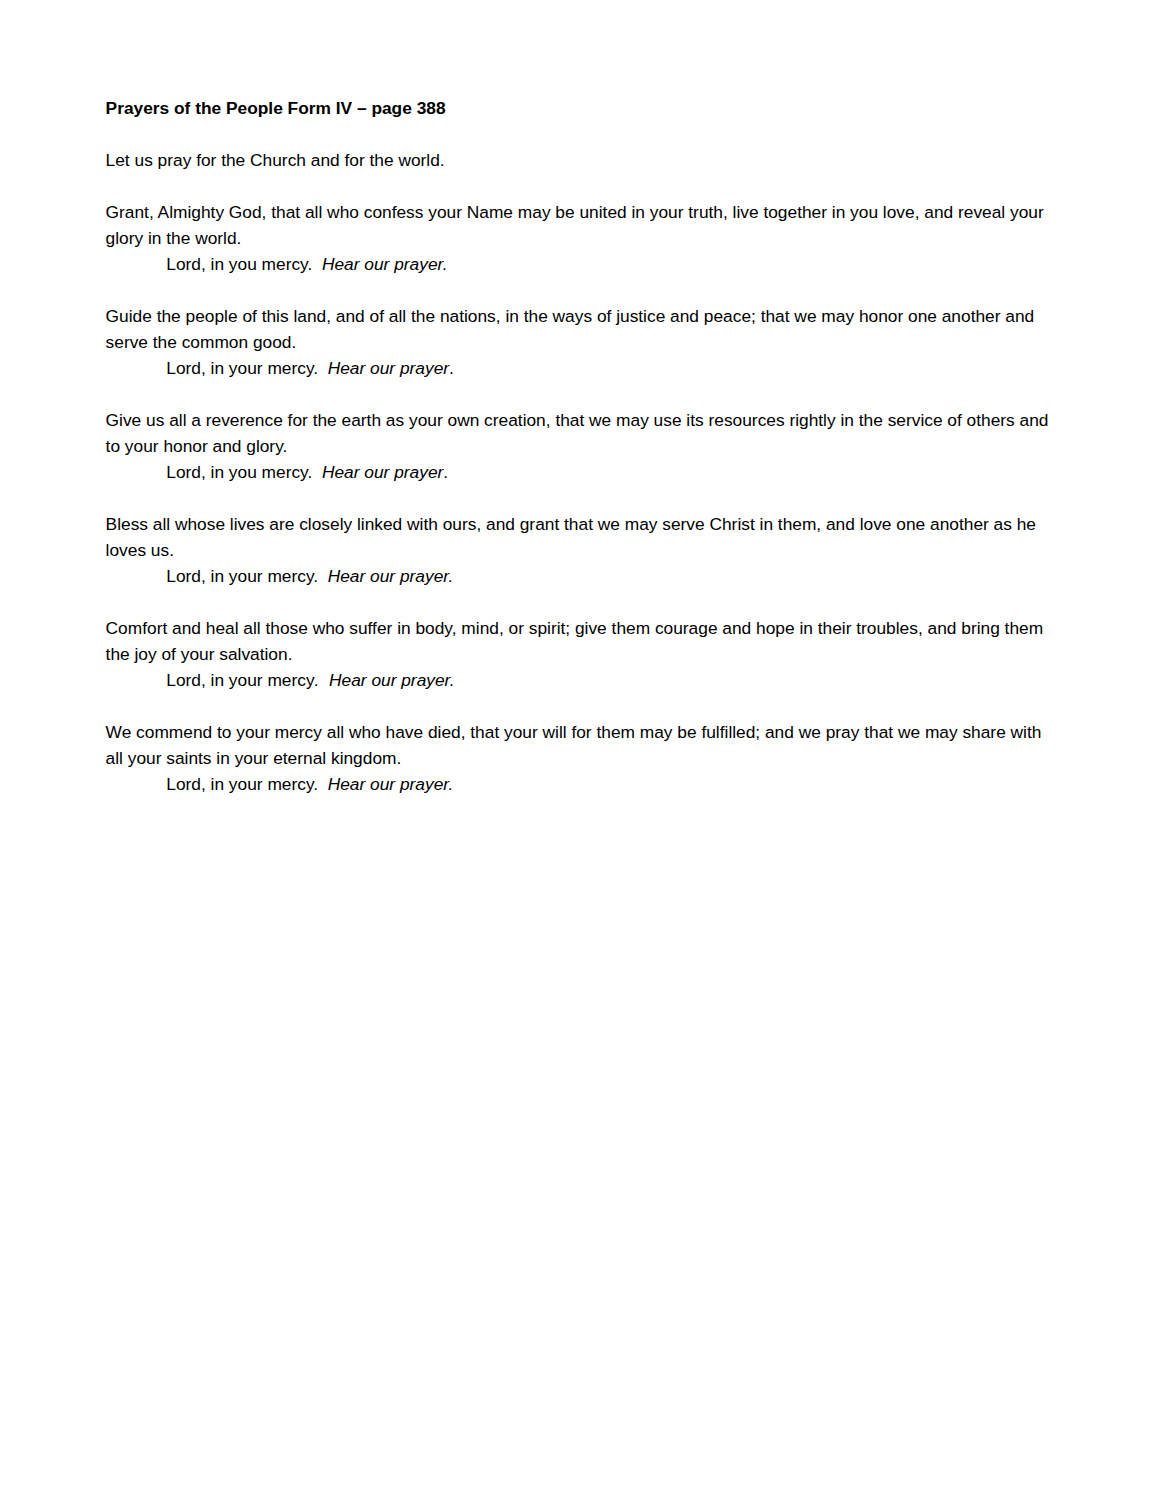Prayers of the People Form IV – page 388
Let us pray for the Church and for the world.
Grant, Almighty God, that all who confess your Name may be united in your truth, live together in you love, and reveal your glory in the world. Lord, in you mercy. Hear our prayer.
Guide the people of this land, and of all the nations, in the ways of justice and peace; that we may honor one another and serve the common good. Lord, in your mercy. Hear our prayer.
Give us all a reverence for the earth as your own creation, that we may use its resources rightly in the service of others and to your honor and glory. Lord, in you mercy. Hear our prayer.
Bless all whose lives are closely linked with ours, and grant that we may serve Christ in them, and love one another as he loves us. Lord, in your mercy. Hear our prayer.
Comfort and heal all those who suffer in body, mind, or spirit; give them courage and hope in their troubles, and bring them the joy of your salvation. Lord, in your mercy. Hear our prayer.
We commend to your mercy all who have died, that your will for them may be fulfilled; and we pray that we may share with all your saints in your eternal kingdom. Lord, in your mercy. Hear our prayer.